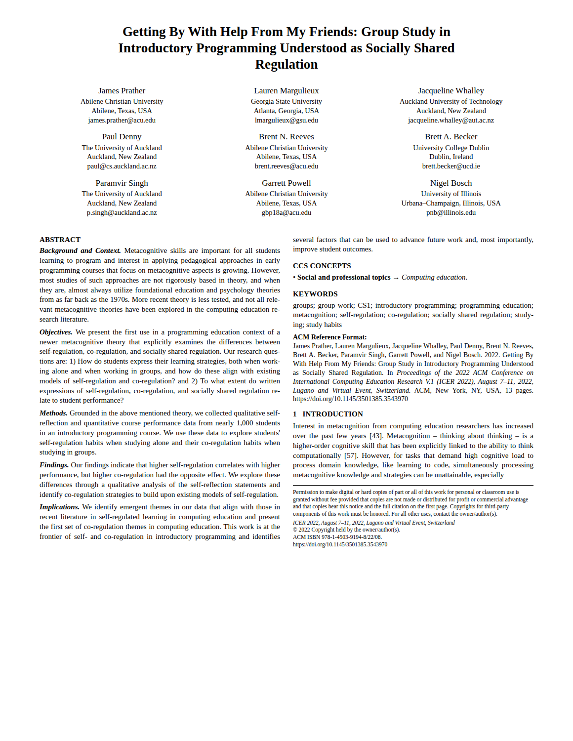Getting By With Help From My Friends: Group Study in
Introductory Programming Understood as Socially Shared
Regulation
James Prather Abilene Christian University Abilene, Texas, USA james.prather@acu.edu
Lauren Margulieux Georgia State University Atlanta, Georgia, USA lmargulieux@gsu.edu
Jacqueline Whalley Auckland University of Technology Auckland, New Zealand jacqueline.whalley@aut.ac.nz
Paul Denny The University of Auckland Auckland, New Zealand paul@cs.auckland.ac.nz
Brent N. Reeves Abilene Christian University Abilene, Texas, USA brent.reeves@acu.edu
Brett A. Becker University College Dublin Dublin, Ireland brett.becker@ucd.ie
Paramvir Singh The University of Auckland Auckland, New Zealand p.singh@auckland.ac.nz
Garrett Powell Abilene Christian University Abilene, Texas, USA gbp18a@acu.edu
Nigel Bosch University of Illinois Urbana–Champaign, Illinois, USA pnb@illinois.edu
Abstract
Background and Context. Metacognitive skills are important for all students learning to program and interest in applying pedagogical approaches in early programming courses that focus on metacognitive aspects is growing. However, most studies of such approaches are not rigorously based in theory, and when they are, almost always utilize foundational education and psychology theories from as far back as the 1970s. More recent theory is less tested, and not all relevant metacognitive theories have been explored in the computing education research literature.
Objectives. We present the first use in a programming education context of a newer metacognitive theory that explicitly examines the differences between self-regulation, co-regulation, and socially shared regulation. Our research questions are: 1) How do students express their learning strategies, both when working alone and when working in groups, and how do these align with existing models of self-regulation and co-regulation? and 2) To what extent do written expressions of self-regulation, co-regulation, and socially shared regulation relate to student performance?
Methods. Grounded in the above mentioned theory, we collected qualitative self-reflection and quantitative course performance data from nearly 1,000 students in an introductory programming course. We use these data to explore students' self-regulation habits when studying alone and their co-regulation habits when studying in groups.
Findings. Our findings indicate that higher self-regulation correlates with higher performance, but higher co-regulation had the opposite effect. We explore these differences through a qualitative analysis of the self-reflection statements and identify co-regulation strategies to build upon existing models of self-regulation.
Implications. We identify emergent themes in our data that align with those in recent literature in self-regulated learning in computing education and present the first set of co-regulation themes in computing education. This work is at the frontier of self- and co-regulation in introductory programming and identifies several factors that can be used to advance future work and, most importantly, improve student outcomes.
CCS CONCEPTS
• Social and professional topics → Computing education.
KEYWORDS
groups; group work; CS1; introductory programming; programming education; metacognition; self-regulation; co-regulation; socially shared regulation; studying; study habits
ACM Reference Format:
James Prather, Lauren Margulieux, Jacqueline Whalley, Paul Denny, Brent N. Reeves, Brett A. Becker, Paramvir Singh, Garrett Powell, and Nigel Bosch. 2022. Getting By With Help From My Friends: Group Study in Introductory Programming Understood as Socially Shared Regulation. In Proceedings of the 2022 ACM Conference on International Computing Education Research V.1 (ICER 2022), August 7–11, 2022, Lugano and Virtual Event, Switzerland. ACM, New York, NY, USA, 13 pages. https://doi.org/10.1145/3501385.3543970
1 INTRODUCTION
Interest in metacognition from computing education researchers has increased over the past few years [43]. Metacognition – thinking about thinking – is a higher-order cognitive skill that has been explicitly linked to the ability to think computationally [57]. However, for tasks that demand high cognitive load to process domain knowledge, like learning to code, simultaneously processing metacognitive knowledge and strategies can be unattainable, especially
Permission to make digital or hard copies of part or all of this work for personal or classroom use is granted without fee provided that copies are not made or distributed for profit or commercial advantage and that copies bear this notice and the full citation on the first page. Copyrights for third-party components of this work must be honored. For all other uses, contact the owner/author(s).
ICER 2022, August 7–11, 2022, Lugano and Virtual Event, Switzerland
© 2022 Copyright held by the owner/author(s).
ACM ISBN 978-1-4503-9194-8/22/08.
https://doi.org/10.1145/3501385.3543970